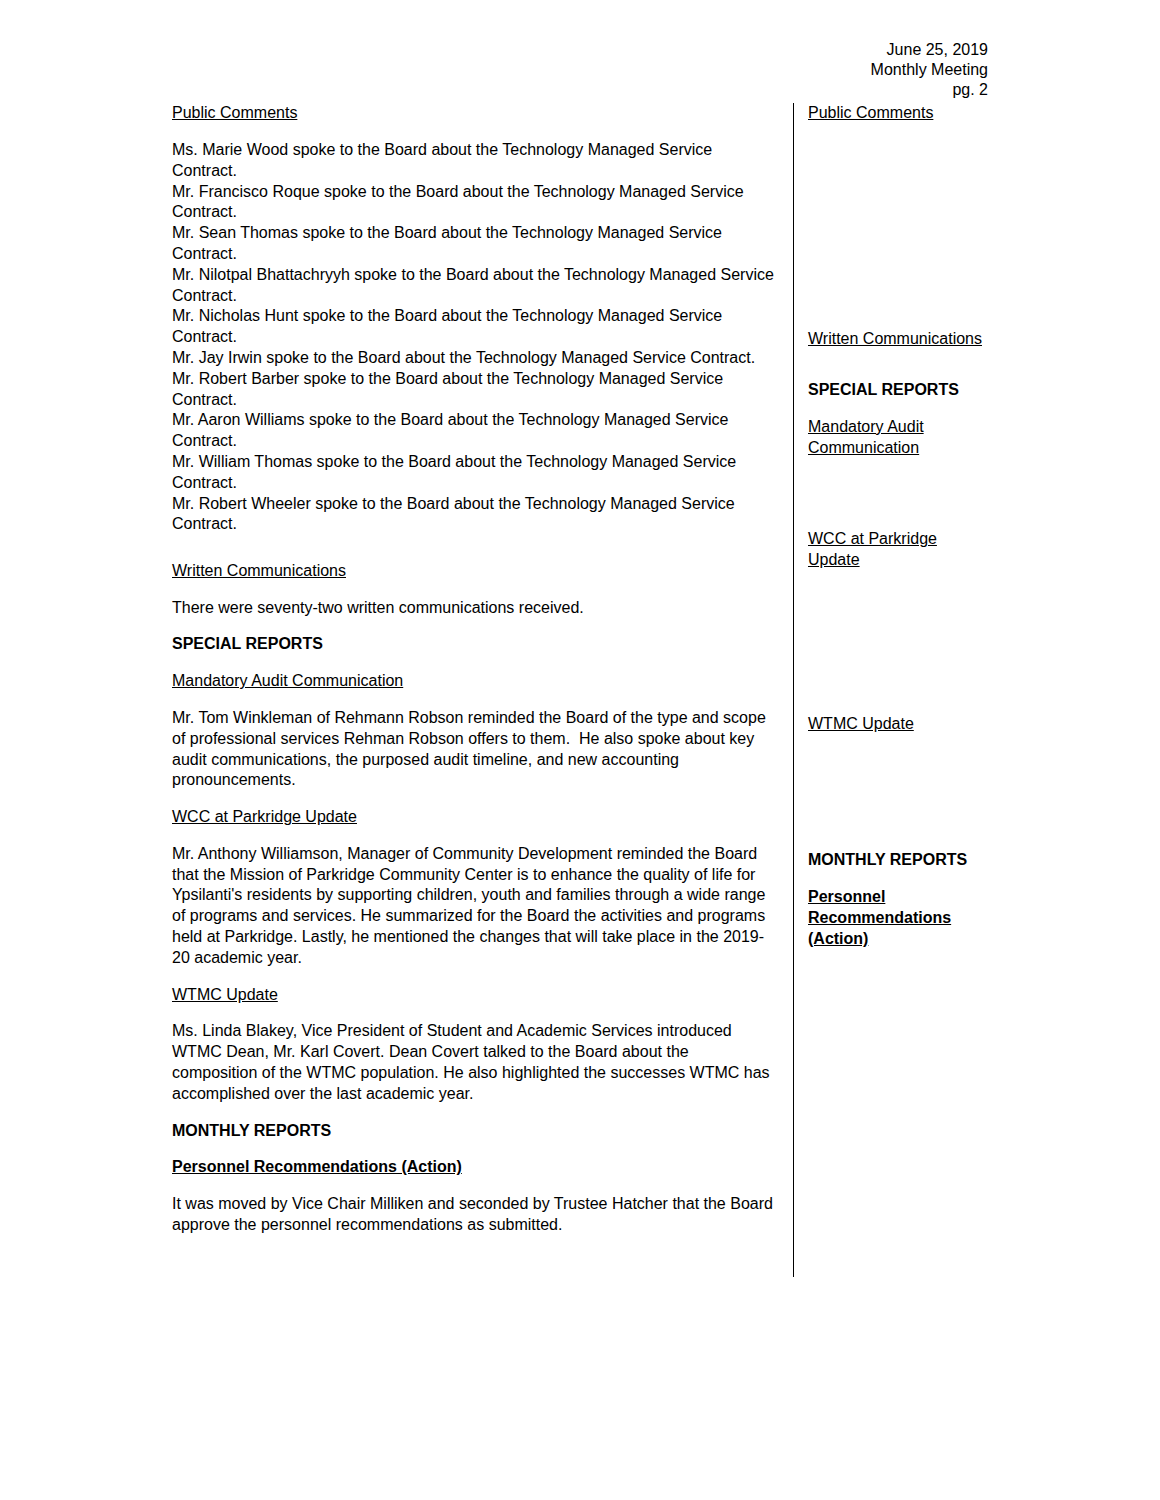June 25, 2019
Monthly Meeting
pg. 2
Public Comments
Ms. Marie Wood spoke to the Board about the Technology Managed Service Contract.
Mr. Francisco Roque spoke to the Board about the Technology Managed Service Contract.
Mr. Sean Thomas spoke to the Board about the Technology Managed Service Contract.
Mr. Nilotpal Bhattachryyh spoke to the Board about the Technology Managed Service Contract.
Mr. Nicholas Hunt spoke to the Board about the Technology Managed Service Contract.
Mr. Jay Irwin spoke to the Board about the Technology Managed Service Contract.
Mr. Robert Barber spoke to the Board about the Technology Managed Service Contract.
Mr. Aaron Williams spoke to the Board about the Technology Managed Service Contract.
Mr. William Thomas spoke to the Board about the Technology Managed Service Contract.
Mr. Robert Wheeler spoke to the Board about the Technology Managed Service Contract.
Written Communications
There were seventy-two written communications received.
SPECIAL REPORTS
Mandatory Audit Communication
Mr. Tom Winkleman of Rehmann Robson reminded the Board of the type and scope of professional services Rehman Robson offers to them. He also spoke about key audit communications, the purposed audit timeline, and new accounting pronouncements.
WCC at Parkridge Update
Mr. Anthony Williamson, Manager of Community Development reminded the Board that the Mission of Parkridge Community Center is to enhance the quality of life for Ypsilanti's residents by supporting children, youth and families through a wide range of programs and services. He summarized for the Board the activities and programs held at Parkridge. Lastly, he mentioned the changes that will take place in the 2019-20 academic year.
WTMC Update
Ms. Linda Blakey, Vice President of Student and Academic Services introduced WTMC Dean, Mr. Karl Covert. Dean Covert talked to the Board about the composition of the WTMC population. He also highlighted the successes WTMC has accomplished over the last academic year.
MONTHLY REPORTS
Personnel Recommendations (Action)
It was moved by Vice Chair Milliken and seconded by Trustee Hatcher that the Board approve the personnel recommendations as submitted.
Public Comments
Written Communications
SPECIAL REPORTS
Mandatory Audit Communication
WCC at Parkridge Update
WTMC Update
MONTHLY REPORTS
Personnel Recommendations (Action)